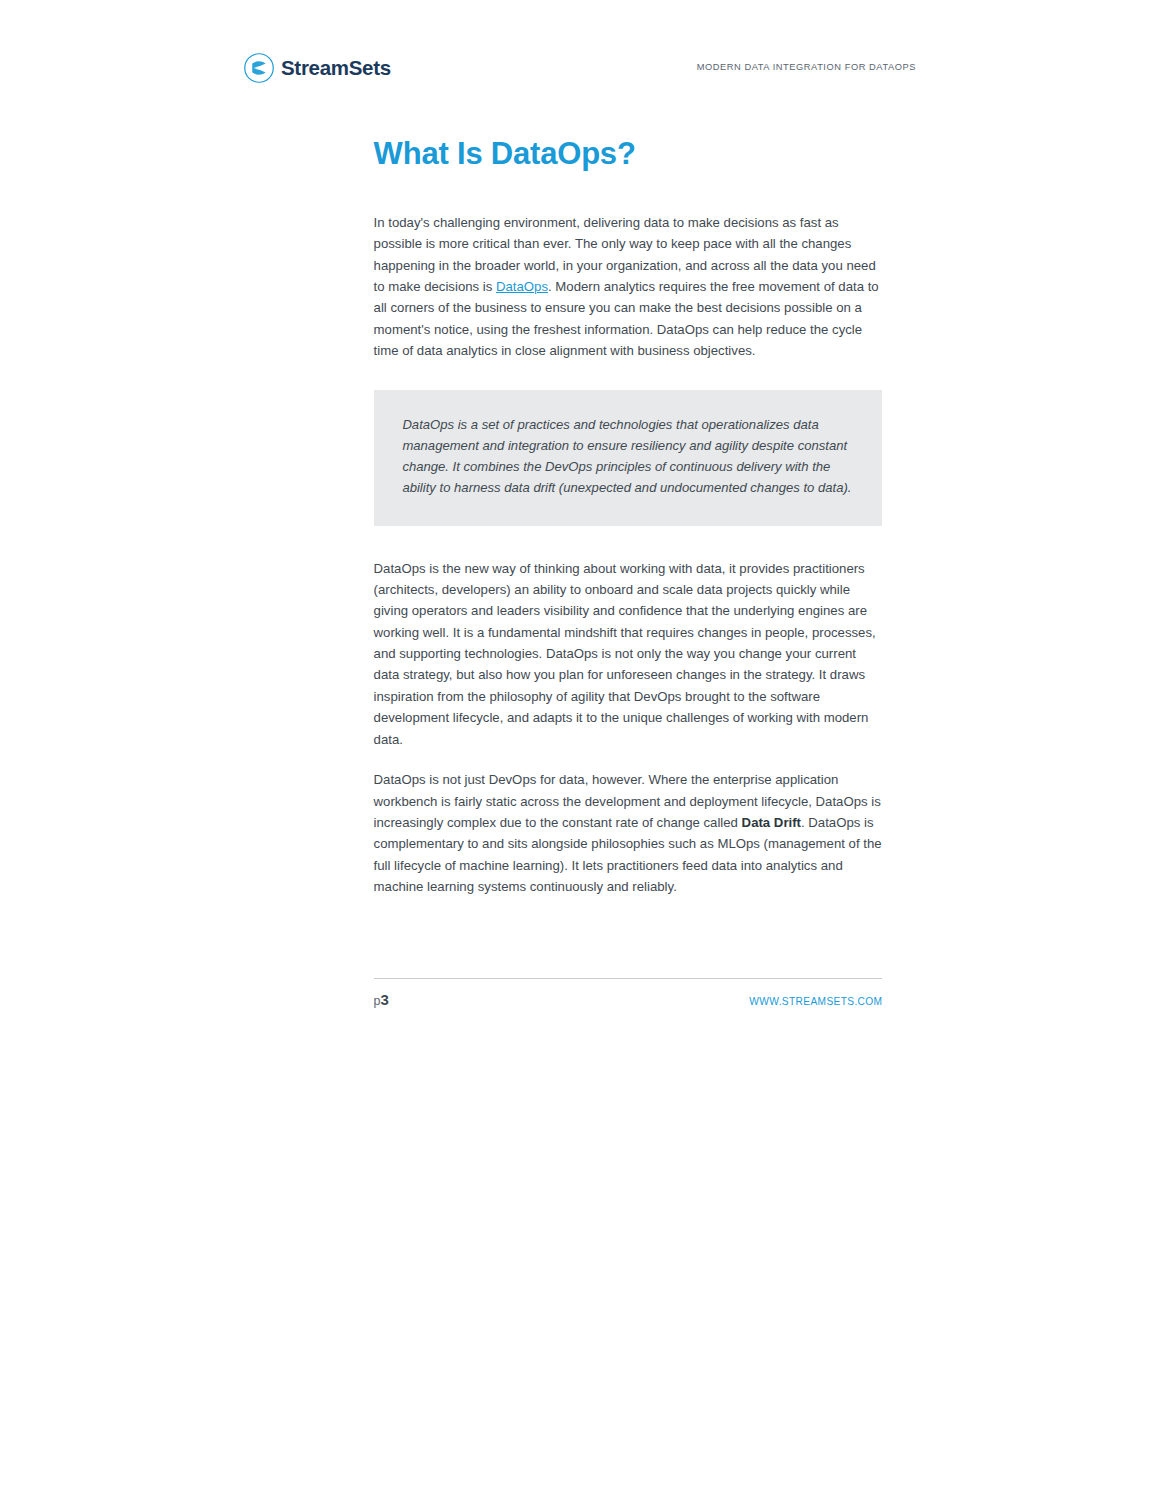Stream Sets
MODERN DATA INTEGRATION FOR DATAOPS
What Is DataOps?
In today's challenging environment, delivering data to make decisions as fast as possible is more critical than ever. The only way to keep pace with all the changes happening in the broader world, in your organization, and across all the data you need to make decisions is DataOps. Modern analytics requires the free movement of data to all corners of the business to ensure you can make the best decisions possible on a moment's notice, using the freshest information. DataOps can help reduce the cycle time of data analytics in close alignment with business objectives.
DataOps is a set of practices and technologies that operationalizes data management and integration to ensure resiliency and agility despite constant change. It combines the DevOps principles of continuous delivery with the ability to harness data drift (unexpected and undocumented changes to data).
DataOps is the new way of thinking about working with data, it provides practitioners (architects, developers) an ability to onboard and scale data projects quickly while giving operators and leaders visibility and confidence that the underlying engines are working well. It is a fundamental mindshift that requires changes in people, processes, and supporting technologies. DataOps is not only the way you change your current data strategy, but also how you plan for unforeseen changes in the strategy. It draws inspiration from the philosophy of agility that DevOps brought to the software development lifecycle, and adapts it to the unique challenges of working with modern data.
DataOps is not just DevOps for data, however. Where the enterprise application workbench is fairly static across the development and deployment lifecycle, DataOps is increasingly complex due to the constant rate of change called Data Drift. DataOps is complementary to and sits alongside philosophies such as MLOps (management of the full lifecycle of machine learning). It lets practitioners feed data into analytics and machine learning systems continuously and reliably.
p3
WWW.STREAMSETS.COM